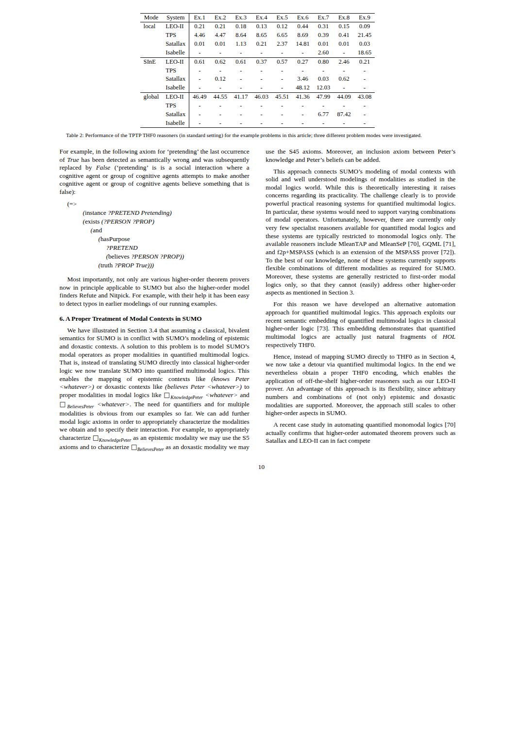| Mode | System | Ex.1 | Ex.2 | Ex.3 | Ex.4 | Ex.5 | Ex.6 | Ex.7 | Ex.8 | Ex.9 |
| --- | --- | --- | --- | --- | --- | --- | --- | --- | --- | --- |
| local | LEO-II | 0.21 | 0.21 | 0.18 | 0.13 | 0.12 | 0.44 | 0.31 | 0.15 | 0.09 |
| | TPS | 4.46 | 4.47 | 8.64 | 8.65 | 6.65 | 8.69 | 0.39 | 0.41 | 21.45 |
| | Satallax | 0.01 | 0.01 | 1.13 | 0.21 | 2.37 | 14.81 | 0.01 | 0.01 | 0.03 |
| | Isabelle | - | - | - | - | - | - | 2.60 | - | 18.65 |
| SInE | LEO-II | 0.61 | 0.62 | 0.61 | 0.37 | 0.57 | 0.27 | 0.80 | 2.46 | 0.21 |
| | TPS | - | - | - | - | - | - | - | - | - |
| | Satallax | - | 0.12 | - | - | - | 3.46 | 0.03 | 0.62 | - |
| | Isabelle | - | - | - | - | - | 48.12 | 12.03 | - | - |
| global | LEO-II | 46.49 | 44.55 | 41.17 | 46.03 | 45.51 | 41.36 | 47.99 | 44.09 | 43.08 |
| | TPS | - | - | - | - | - | - | - | - | - |
| | Satallax | - | - | - | - | - | - | 6.77 | 87.42 | - |
| | Isabelle | - | - | - | - | - | - | - | - | - |
Table 2: Performance of the TPTP THF0 reasoners (in standard setting) for the example problems in this article; three different problem modes were investigated.
For example, in the following axiom for ‘pretending’ the last occurrence of True has been detected as semantically wrong and was subsequently replaced by False (‘pretending’ is is a social interaction where a cognitive agent or group of cognitive agents attempts to make another cognitive agent or group of cognitive agents believe something that is false):
(=>
(instance ?PRETEND Pretending)
(exists (?PERSON ?PROP)
(and
(hasPurpose
?PRETEND
(believes ?PERSON ?PROP))
(truth ?PROP True)))
Most importantly, not only are various higher-order theorem provers now in principle applicable to SUMO but also the higher-order model finders Refute and Nitpick. For example, with their help it has been easy to detect typos in earlier modelings of our running examples.
6. A Proper Treatment of Modal Contexts in SUMO
We have illustrated in Section 3.4 that assuming a classical, bivalent semantics for SUMO is in conflict with SUMO’s modeling of epistemic and doxastic contexts. A solution to this problem is to model SUMO’s modal operators as proper modalities in quantified multimodal logics. That is, instead of translating SUMO directly into classical higher-order logic we now translate SUMO into quantified multimodal logics. This enables the mapping of epistemic contexts like (knows Peter <whatever>) or doxastic contexts like (believes Peter <whatever>) to proper modalities in modal logics like □KnowledgePeter <whatever> and □BelievesPeter <whatever>. The need for quantifiers and for multiple modalities is obvious from our examples so far. We can add further modal logic axioms in order to appropriately characterize the modalities we obtain and to specify their interaction. For example, to appropriately characterize □KnowledgePeter as an epistemic modality we may use the S5 axioms and to characterize □BelievesPeter as an doxastic modality we may use the S45 axioms. Moreover, an inclusion axiom between Peter’s knowledge and Peter’s beliefs can be added.
This approach connects SUMO’s modeling of modal contexts with solid and well understood modelings of modalities as studied in the modal logics world. While this is theoretically interesting it raises concerns regarding its practicality. The challenge clearly is to provide powerful practical reasoning systems for quantified multimodal logics. In particular, these systems would need to support varying combinations of modal operators. Unfortunately, however, there are currently only very few specialist reasoners available for quantified modal logics and these systems are typically restricted to monomodal logics only. The available reasoners include MleanTAP and MleanSeP [70], GQML [71], and f2p+MSPASS (which is an extension of the MSPASS prover [72]). To the best of our knowledge, none of these systems currently supports flexible combinations of different modalities as required for SUMO. Moreover, these systems are generally restricted to first-order modal logics only, so that they cannot (easily) address other higher-order aspects as mentioned in Section 3.
For this reason we have developed an alternative automation approach for quantified multimodal logics. This approach exploits our recent semantic embedding of quantified multimodal logics in classical higher-order logic [73]. This embedding demonstrates that quantified multimodal logics are actually just natural fragments of HOL respectively THF0.
Hence, instead of mapping SUMO directly to THF0 as in Section 4, we now take a detour via quantified multimodal logics. In the end we nevertheless obtain a proper THF0 encoding, which enables the application of off-the-shelf higher-order reasoners such as our LEO-II prover. An advantage of this approach is its flexibility, since arbitrary numbers and combinations of (not only) epistemic and doxastic modalities are supported. Moreover, the approach still scales to other higher-order aspects in SUMO.
A recent case study in automating quantified monomodal logics [70] actually confirms that higher-order automated theorem provers such as Satallax and LEO-II can in fact compete
10